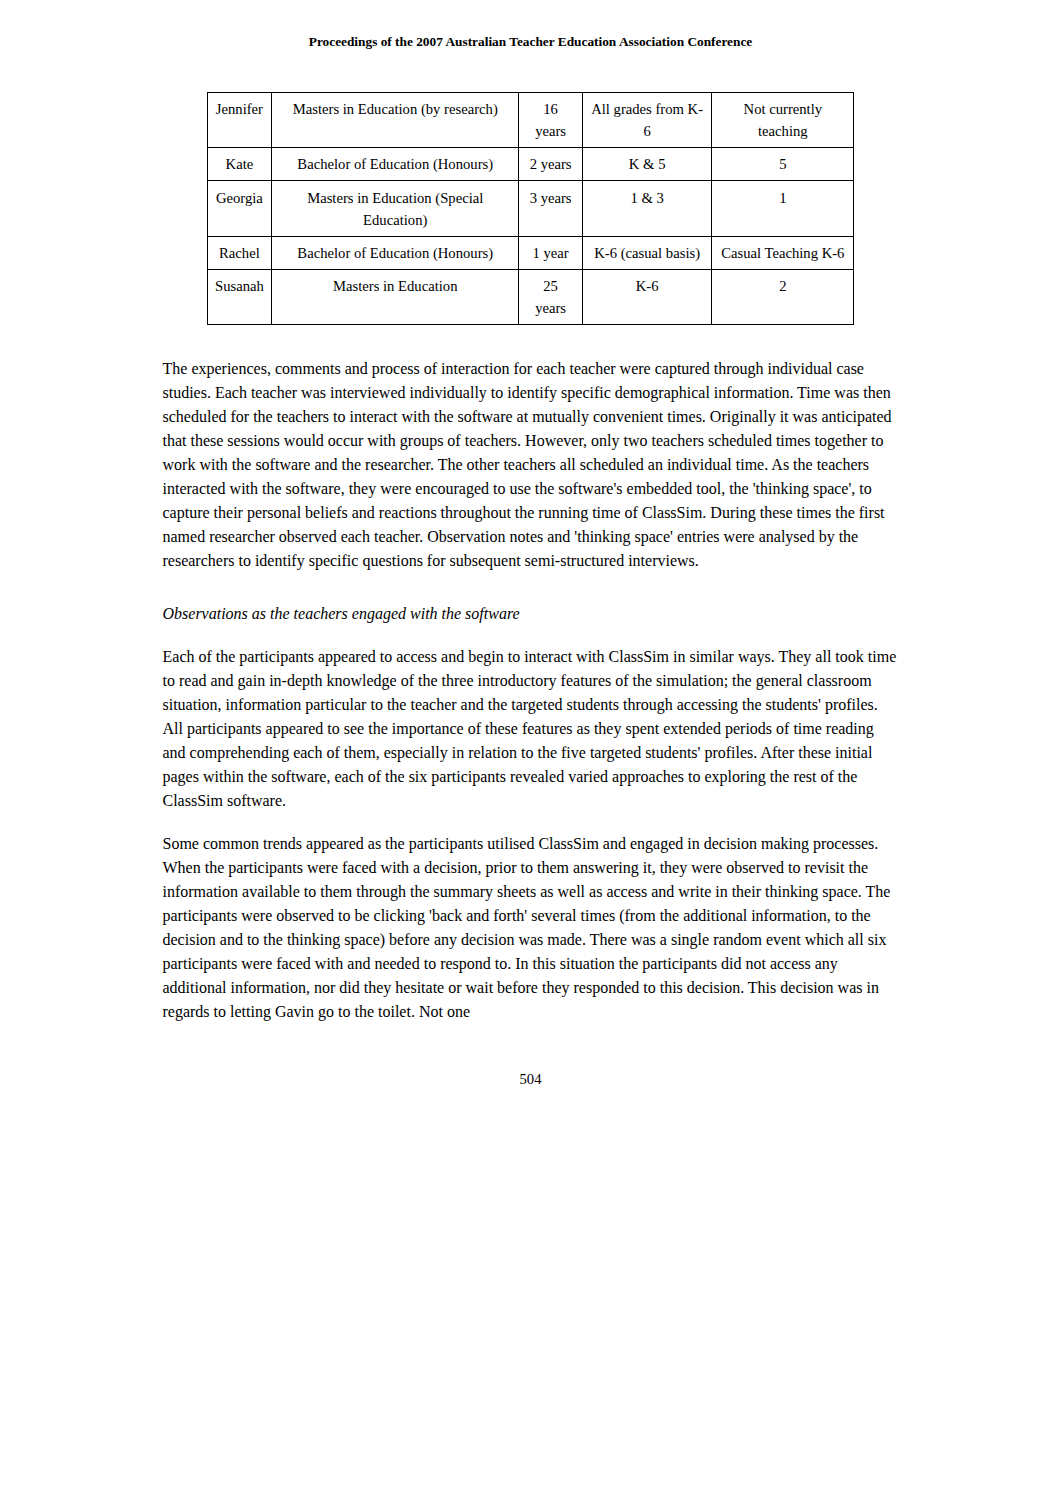Proceedings of the 2007 Australian Teacher Education Association Conference
| Jennifer | Masters in Education (by research) | 16 years | All grades from K-6 | Not currently teaching |
| Kate | Bachelor of Education (Honours) | 2 years | K & 5 | 5 |
| Georgia | Masters in Education (Special Education) | 3 years | 1 & 3 | 1 |
| Rachel | Bachelor of Education (Honours) | 1 year | K-6 (casual basis) | Casual Teaching K-6 |
| Susanah | Masters in Education | 25 years | K-6 | 2 |
The experiences, comments and process of interaction for each teacher were captured through individual case studies. Each teacher was interviewed individually to identify specific demographical information. Time was then scheduled for the teachers to interact with the software at mutually convenient times. Originally it was anticipated that these sessions would occur with groups of teachers. However, only two teachers scheduled times together to work with the software and the researcher. The other teachers all scheduled an individual time. As the teachers interacted with the software, they were encouraged to use the software's embedded tool, the 'thinking space', to capture their personal beliefs and reactions throughout the running time of ClassSim. During these times the first named researcher observed each teacher. Observation notes and 'thinking space' entries were analysed by the researchers to identify specific questions for subsequent semi-structured interviews.
Observations as the teachers engaged with the software
Each of the participants appeared to access and begin to interact with ClassSim in similar ways. They all took time to read and gain in-depth knowledge of the three introductory features of the simulation; the general classroom situation, information particular to the teacher and the targeted students through accessing the students' profiles. All participants appeared to see the importance of these features as they spent extended periods of time reading and comprehending each of them, especially in relation to the five targeted students' profiles. After these initial pages within the software, each of the six participants revealed varied approaches to exploring the rest of the ClassSim software.
Some common trends appeared as the participants utilised ClassSim and engaged in decision making processes. When the participants were faced with a decision, prior to them answering it, they were observed to revisit the information available to them through the summary sheets as well as access and write in their thinking space. The participants were observed to be clicking 'back and forth' several times (from the additional information, to the decision and to the thinking space) before any decision was made. There was a single random event which all six participants were faced with and needed to respond to. In this situation the participants did not access any additional information, nor did they hesitate or wait before they responded to this decision. This decision was in regards to letting Gavin go to the toilet. Not one
504